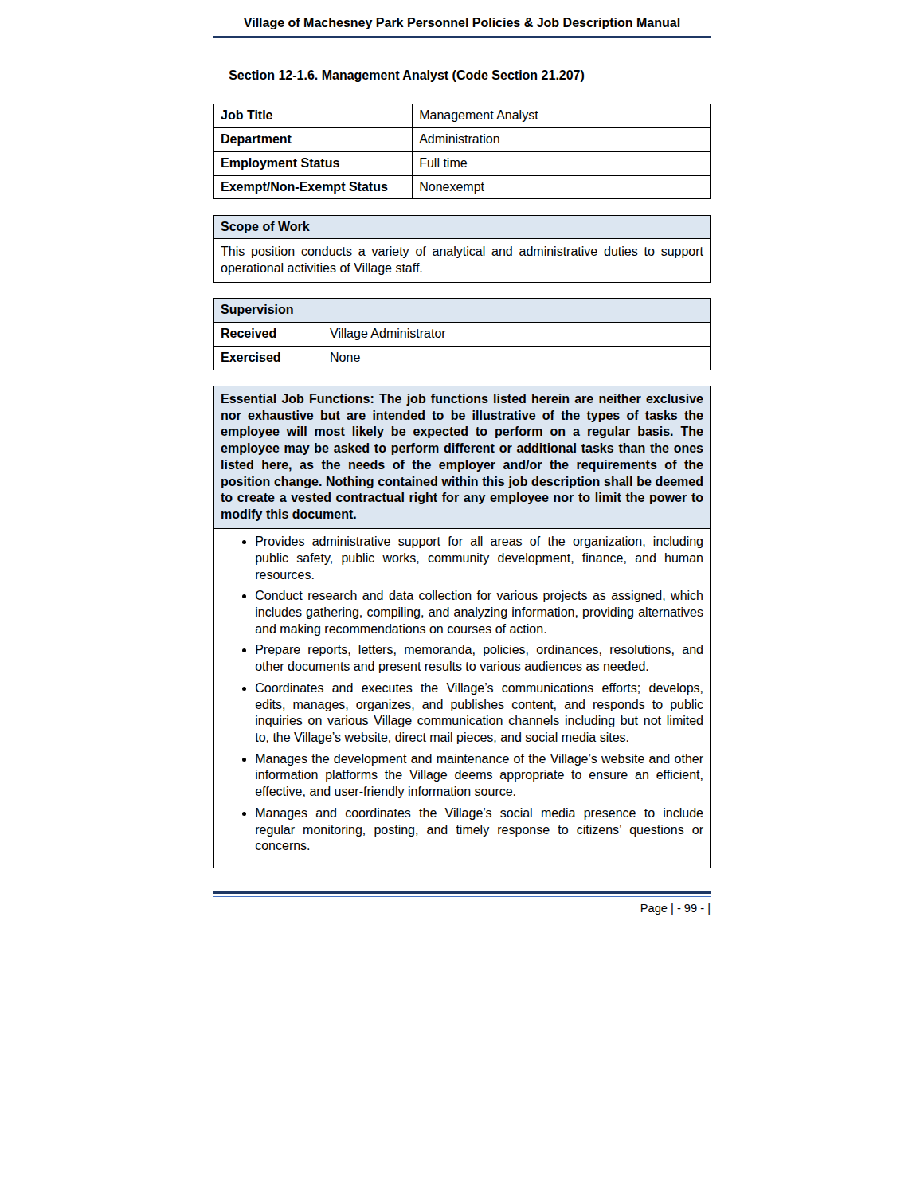Village of Machesney Park Personnel Policies & Job Description Manual
Section 12-1.6. Management Analyst (Code Section 21.207)
| Job Title | Management Analyst |
| Department | Administration |
| Employment Status | Full time |
| Exempt/Non-Exempt Status | Nonexempt |
| Scope of Work |
| --- |
| This position conducts a variety of analytical and administrative duties to support operational activities of Village staff. |
| Supervision |
| --- |
| Received | Village Administrator |
| Exercised | None |
Essential Job Functions: The job functions listed herein are neither exclusive nor exhaustive but are intended to be illustrative of the types of tasks the employee will most likely be expected to perform on a regular basis. The employee may be asked to perform different or additional tasks than the ones listed here, as the needs of the employer and/or the requirements of the position change. Nothing contained within this job description shall be deemed to create a vested contractual right for any employee nor to limit the power to modify this document.
Provides administrative support for all areas of the organization, including public safety, public works, community development, finance, and human resources.
Conduct research and data collection for various projects as assigned, which includes gathering, compiling, and analyzing information, providing alternatives and making recommendations on courses of action.
Prepare reports, letters, memoranda, policies, ordinances, resolutions, and other documents and present results to various audiences as needed.
Coordinates and executes the Village’s communications efforts; develops, edits, manages, organizes, and publishes content, and responds to public inquiries on various Village communication channels including but not limited to, the Village’s website, direct mail pieces, and social media sites.
Manages the development and maintenance of the Village’s website and other information platforms the Village deems appropriate to ensure an efficient, effective, and user-friendly information source.
Manages and coordinates the Village’s social media presence to include regular monitoring, posting, and timely response to citizens’ questions or concerns.
Page | - 99 - |